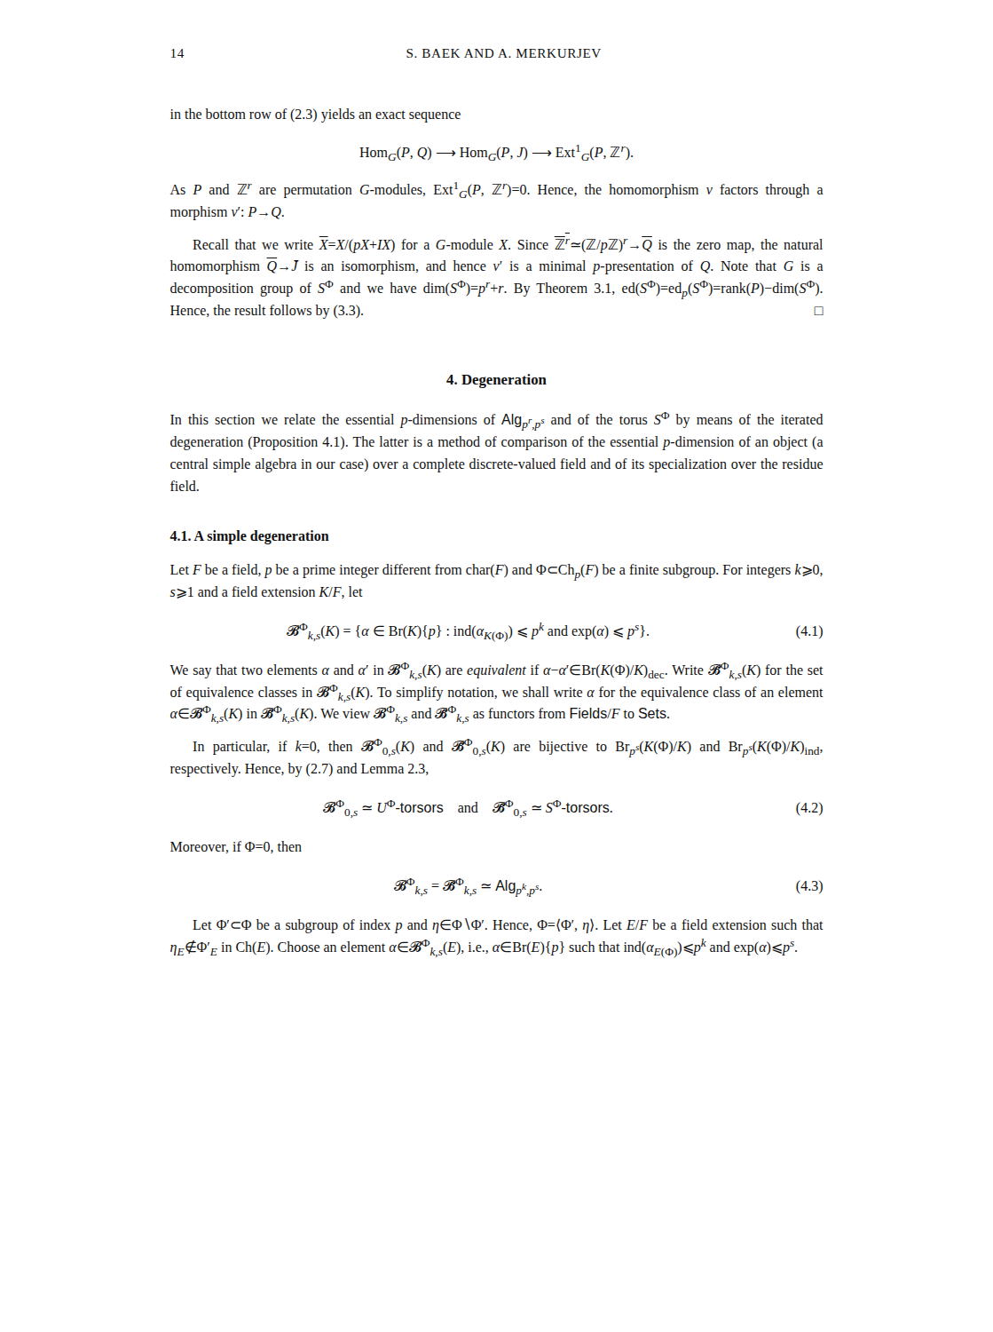14 S. BAEK AND A. MERKURJEV
in the bottom row of (2.3) yields an exact sequence
HomG(P, Q) ⟶ HomG(P, J) ⟶ Ext1G(P, ℤr).
As P and ℤr are permutation G-modules, Ext1G(P, ℤr)=0. Hence, the homomorphism ν factors through a morphism ν′: P→Q.
Recall that we write X=X/(pX+IX) for a G-module X. Since ℤr≃(ℤ/pℤ)r→Q is the zero map, the natural homomorphism Q→J̄ is an isomorphism, and hence ν′ is a minimal p-presentation of Q. Note that G is a decomposition group of SΦ and we have dim(SΦ)=pr+r. By Theorem 3.1, ed(SΦ)=edp(SΦ)=rank(P)−dim(SΦ). Hence, the result follows by (3.3). □
4. Degeneration
In this section we relate the essential p-dimensions of Algpr,ps and of the torus SΦ by means of the iterated degeneration (Proposition 4.1). The latter is a method of comparison of the essential p-dimension of an object (a central simple algebra in our case) over a complete discrete-valued field and of its specialization over the residue field.
4.1. A simple degeneration
Let F be a field, p be a prime integer different from char(F) and Φ⊂Chp(F) be a finite subgroup. For integers k⩾0, s⩾1 and a field extension K/F, let
𝓑Φk,s(K) = {α ∈ Br(K){p} : ind(αK(Φ)) ⩽ pk and exp(α) ⩽ ps}.
(4.1)
We say that two elements α and α′ in 𝓑Φk,s(K) are equivalent if α−α′∈Br(K(Φ)/K)dec. Write 𝓑̃Φk,s(K) for the set of equivalence classes in 𝓑Φk,s(K). To simplify notation, we shall write α for the equivalence class of an element α∈𝓑Φk,s(K) in 𝓑̃Φk,s(K). We view 𝓑Φk,s and 𝓑̃Φk,s as functors from Fields/F to Sets.
In particular, if k=0, then 𝓑Φ0,s(K) and 𝓑̃Φ0,s(K) are bijective to Brps(K(Φ)/K) and Brps(K(Φ)/K)ind, respectively. Hence, by (2.7) and Lemma 2.3,
𝓑Φ0,s ≃ UΦ-torsors and 𝓑̃Φ0,s ≃ SΦ-torsors.
(4.2)
Moreover, if Φ=0, then
𝓑Φk,s = 𝓑̃Φk,s ≃ Algpk,ps.
(4.3)
Let Φ′⊂Φ be a subgroup of index p and η∈Φ∖Φ′. Hence, Φ=⟨Φ′, η⟩. Let E/F be a field extension such that ηE∉Φ′E in Ch(E). Choose an element α∈𝓑Φk,s(E), i.e., α∈Br(E){p} such that ind(αE(Φ))⩽pk and exp(α)⩽ps.